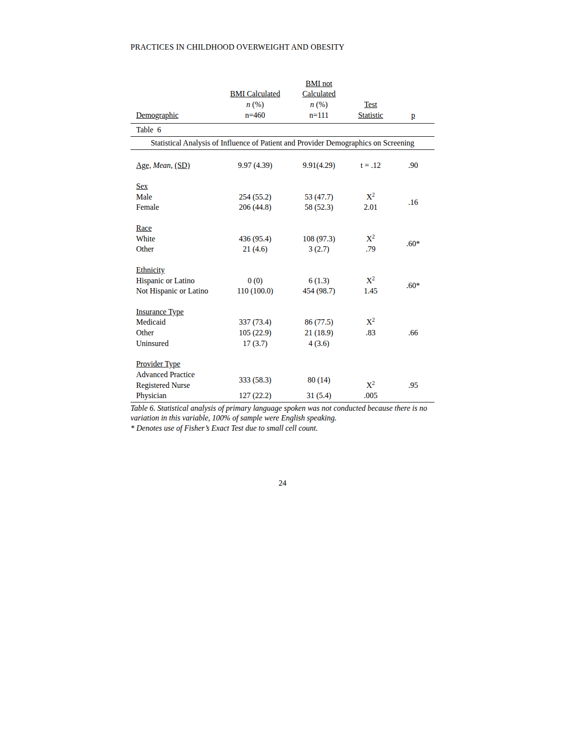PRACTICES IN CHILDHOOD OVERWEIGHT AND OBESITY
| Table 6 |
| Statistical Analysis of Influence of Patient and Provider Demographics on Screening |
| Demographic | BMI Calculated n (%) n=460 | BMI not Calculated n (%) n=111 | Test Statistic | p |
| Age, Mean, (SD) | 9.97 (4.39) | 9.91(4.29) | t = .12 | .90 |
| Sex | | | | |
| Male | 254 (55.2) | 53 (47.7) | X 2 | .16 |
| Female | 206 (44.8) | 58 (52.3) | 2.01 |
| Race | | | | |
| White | 436 (95.4) | 108 (97.3) | X 2 | .60* |
| Other | 21 (4.6) | 3 (2.7) | .79 |
| Ethnicity | | | | |
| Hispanic or Latino | 0 (0) | 6 (1.3) | X 2 | .60* |
| Not Hispanic or Latino | 110 (100.0) | 454 (98.7) | 1.45 |
| Insurance Type | | | | |
| Medicaid | 337 (73.4) | 86 (77.5) | X 2 | |
| Other | 105 (22.9) | 21 (18.9) | .83 | .66 |
| Uninsured | 17 (3.7) | 4 (3.6) | | |
| Provider Type | | | | |
| Advanced Practice Registered Nurse | 333 (58.3) | 80 (14) | X 2 | .95 |
| Physician | 127 (22.2) | 31 (5.4) | .005 | |
Table 6. Statistical analysis of primary language spoken was not conducted because there is no variation in this variable, 100% of sample were English speaking.
* Denotes use of Fisher’s Exact Test due to small cell count.
24